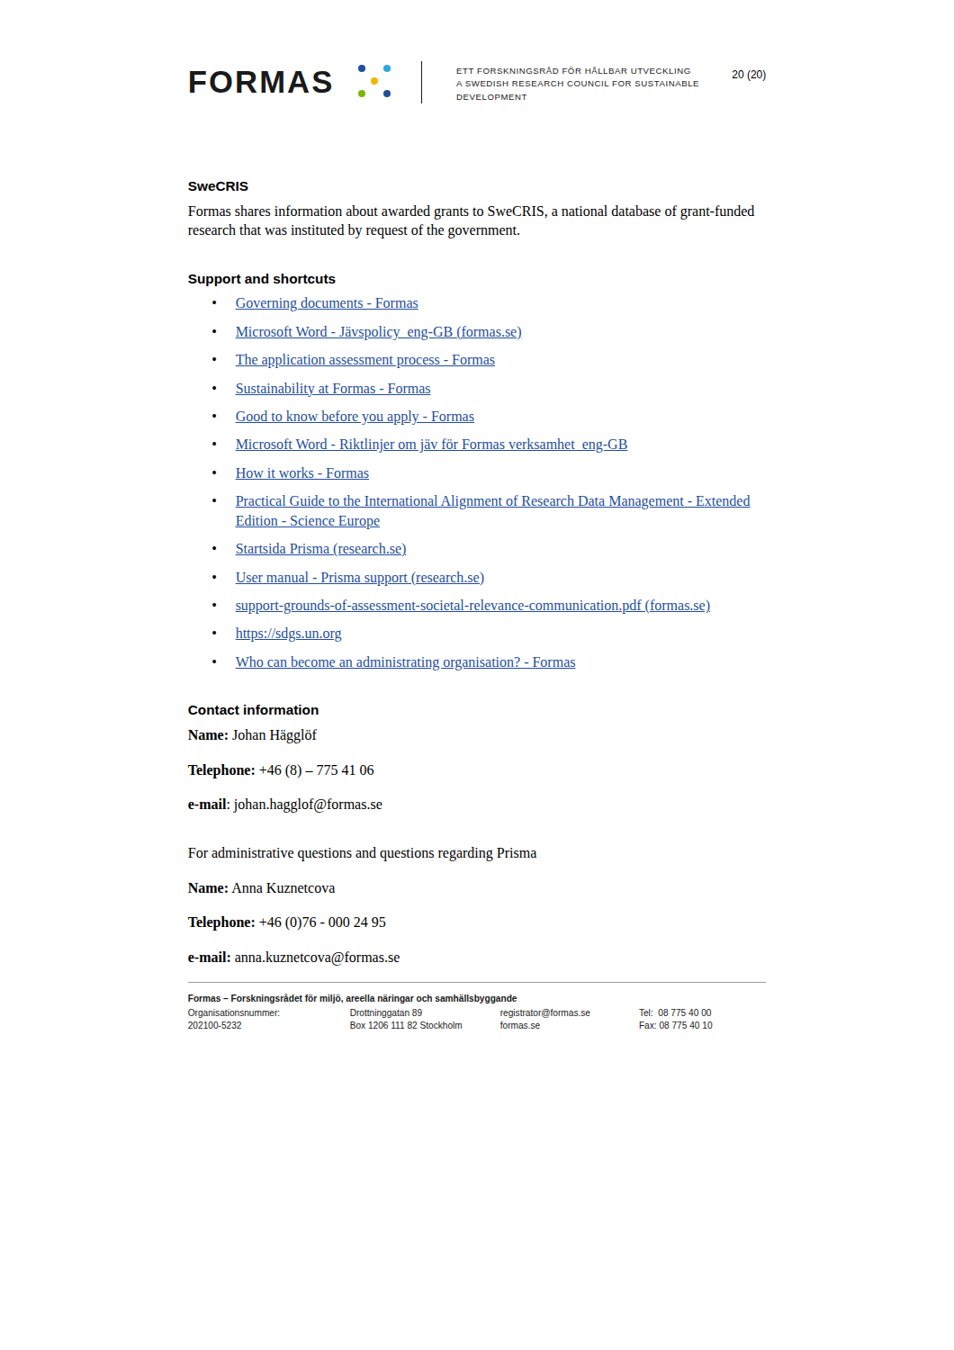FORMAS
Ett forskningsråd för hållbar utveckling
A Swedish Research Council for Sustainable Development
20 (20)
SweCRIS
Formas shares information about awarded grants to SweCRIS, a national database of grant-funded research that was instituted by request of the government.
Support and shortcuts
Governing documents - Formas
Microsoft Word - Jävspolicy_eng-GB (formas.se)
The application assessment process - Formas
Sustainability at Formas - Formas
Good to know before you apply - Formas
Microsoft Word - Riktlinjer om jäv för Formas verksamhet_eng-GB
How it works - Formas
Practical Guide to the International Alignment of Research Data Management - Extended Edition - Science Europe
Startsida Prisma (research.se)
User manual - Prisma support (research.se)
support-grounds-of-assessment-societal-relevance-communication.pdf (formas.se)
https://sdgs.un.org
Who can become an administrating organisation? - Formas
Contact information
Name: Johan Hägglöf
Telephone: +46 (8) – 775 41 06
e-mail: johan.hagglof@formas.se
For administrative questions and questions regarding Prisma
Name: Anna Kuznetcova
Telephone: +46 (0)76 - 000 24 95
e-mail: anna.kuznetcova@formas.se
Formas – Forskningsrådet för miljö, areella näringar och samhällsbyggande
| Organisationsnummer: | Drottninggatan 89 | registrator@formas.se | Tel: 08 775 40 00 |
| 202100-5232 | Box 1206 111 82 Stockholm | formas.se | Fax: 08 775 40 10 |